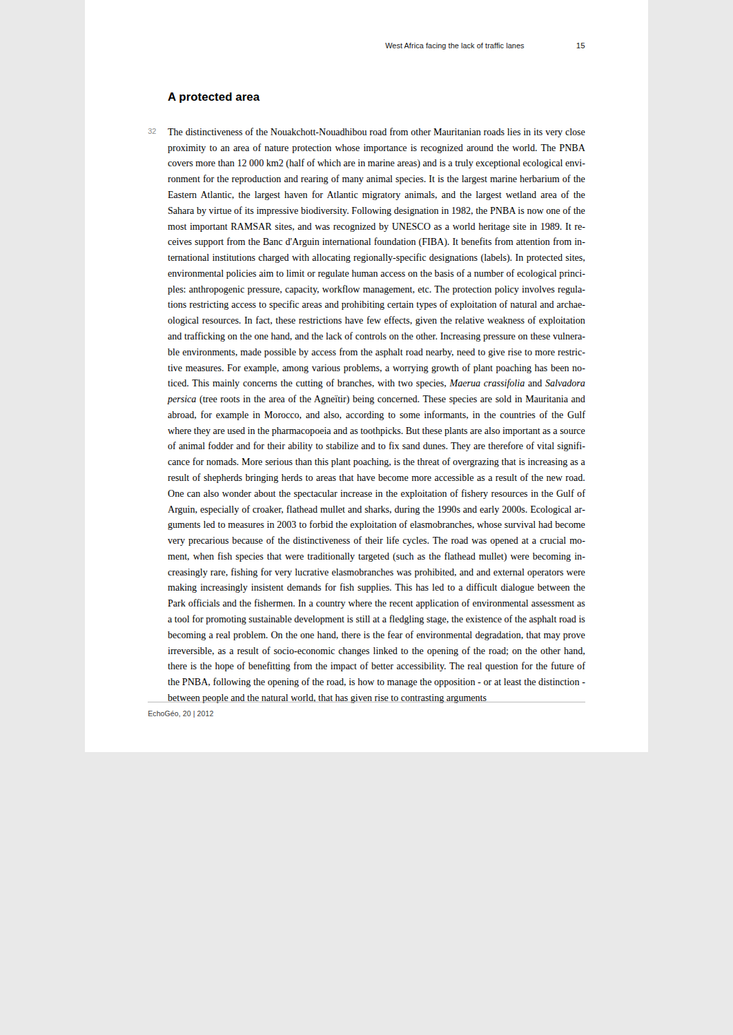West Africa facing the lack of traffic lanes 15
A protected area
32
The distinctiveness of the Nouakchott-Nouadhibou road from other Mauritanian roads lies in its very close proximity to an area of nature protection whose importance is recognized around the world. The PNBA covers more than 12 000 km2 (half of which are in marine areas) and is a truly exceptional ecological environment for the reproduction and rearing of many animal species. It is the largest marine herbarium of the Eastern Atlantic, the largest haven for Atlantic migratory animals, and the largest wetland area of the Sahara by virtue of its impressive biodiversity. Following designation in 1982, the PNBA is now one of the most important RAMSAR sites, and was recognized by UNESCO as a world heritage site in 1989. It receives support from the Banc d'Arguin international foundation (FIBA). It benefits from attention from international institutions charged with allocating regionally-specific designations (labels). In protected sites, environmental policies aim to limit or regulate human access on the basis of a number of ecological principles: anthropogenic pressure, capacity, workflow management, etc. The protection policy involves regulations restricting access to specific areas and prohibiting certain types of exploitation of natural and archaeological resources. In fact, these restrictions have few effects, given the relative weakness of exploitation and trafficking on the one hand, and the lack of controls on the other. Increasing pressure on these vulnerable environments, made possible by access from the asphalt road nearby, need to give rise to more restrictive measures. For example, among various problems, a worrying growth of plant poaching has been noticed. This mainly concerns the cutting of branches, with two species, Maerua crassifolia and Salvadora persica (tree roots in the area of the Agneïtir) being concerned. These species are sold in Mauritania and abroad, for example in Morocco, and also, according to some informants, in the countries of the Gulf where they are used in the pharmacopoeia and as toothpicks. But these plants are also important as a source of animal fodder and for their ability to stabilize and to fix sand dunes. They are therefore of vital significance for nomads. More serious than this plant poaching, is the threat of overgrazing that is increasing as a result of shepherds bringing herds to areas that have become more accessible as a result of the new road. One can also wonder about the spectacular increase in the exploitation of fishery resources in the Gulf of Arguin, especially of croaker, flathead mullet and sharks, during the 1990s and early 2000s. Ecological arguments led to measures in 2003 to forbid the exploitation of elasmobranches, whose survival had become very precarious because of the distinctiveness of their life cycles. The road was opened at a crucial moment, when fish species that were traditionally targeted (such as the flathead mullet) were becoming increasingly rare, fishing for very lucrative elasmobranches was prohibited, and and external operators were making increasingly insistent demands for fish supplies. This has led to a difficult dialogue between the Park officials and the fishermen. In a country where the recent application of environmental assessment as a tool for promoting sustainable development is still at a fledgling stage, the existence of the asphalt road is becoming a real problem. On the one hand, there is the fear of environmental degradation, that may prove irreversible, as a result of socio-economic changes linked to the opening of the road; on the other hand, there is the hope of benefitting from the impact of better accessibility. The real question for the future of the PNBA, following the opening of the road, is how to manage the opposition - or at least the distinction - between people and the natural world, that has given rise to contrasting arguments
EchoGéo, 20 | 2012